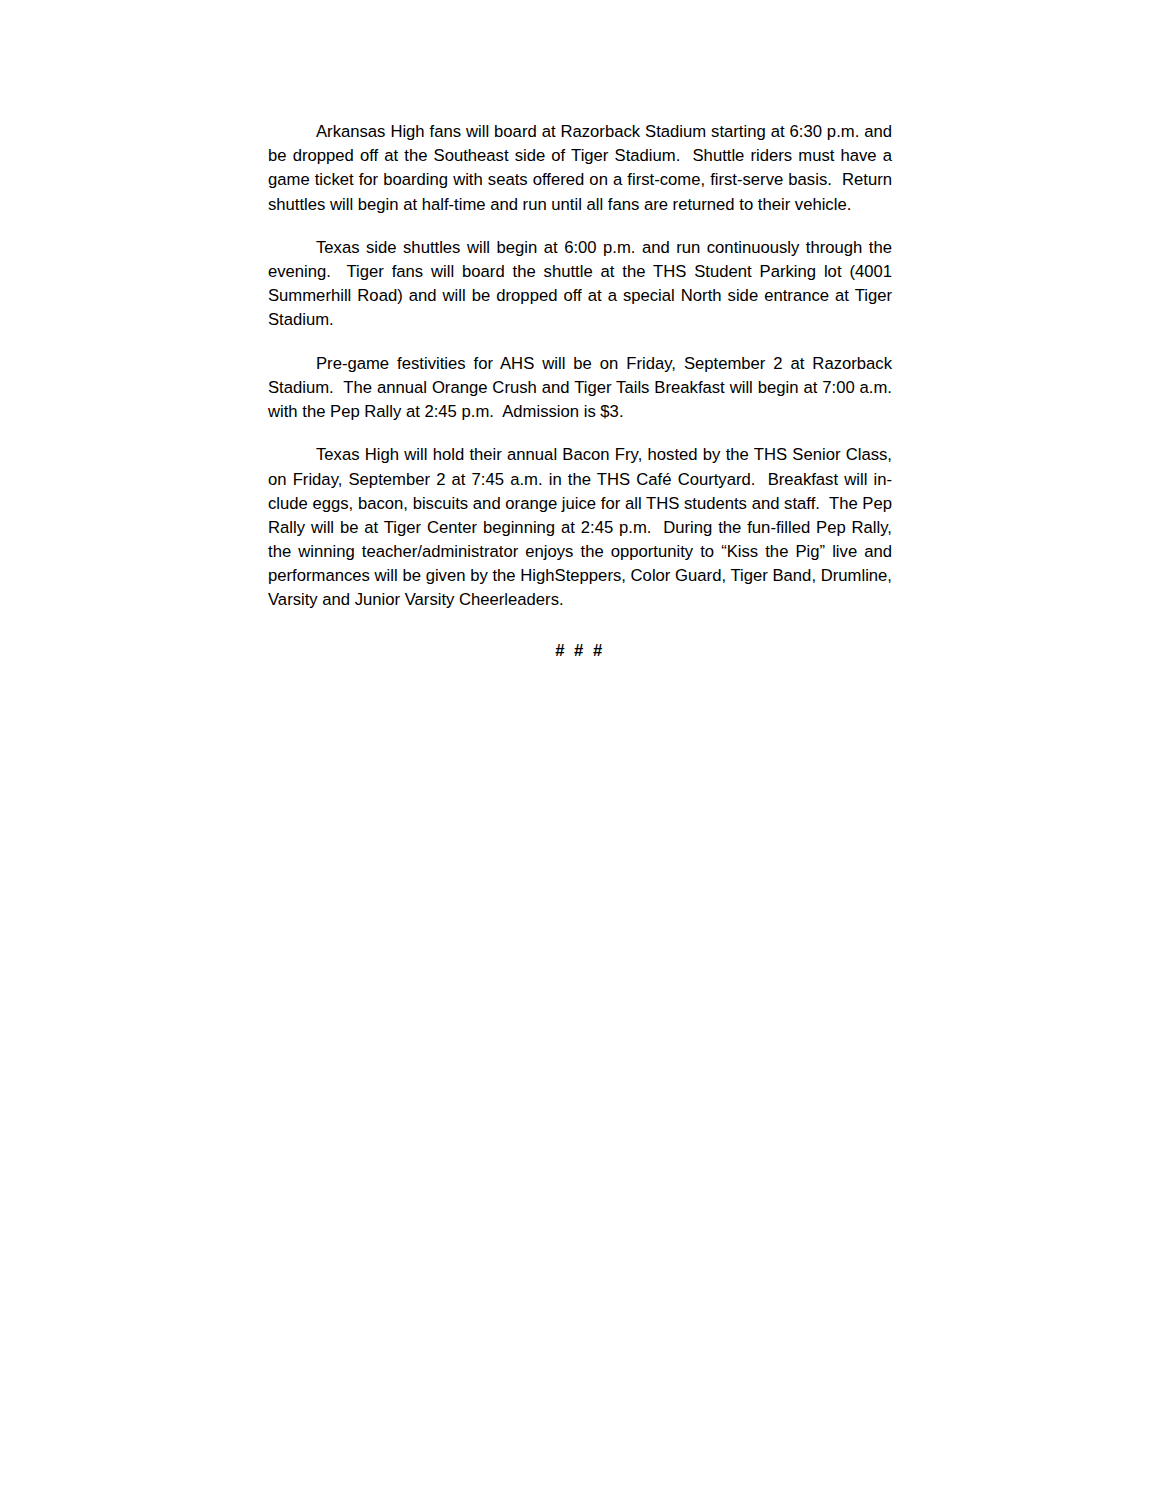Arkansas High fans will board at Razorback Stadium starting at 6:30 p.m. and be dropped off at the Southeast side of Tiger Stadium. Shuttle riders must have a game ticket for boarding with seats offered on a first-come, first-serve basis. Return shuttles will begin at half-time and run until all fans are returned to their vehicle.
Texas side shuttles will begin at 6:00 p.m. and run continuously through the evening. Tiger fans will board the shuttle at the THS Student Parking lot (4001 Summerhill Road) and will be dropped off at a special North side entrance at Tiger Stadium.
Pre-game festivities for AHS will be on Friday, September 2 at Razorback Stadium. The annual Orange Crush and Tiger Tails Breakfast will begin at 7:00 a.m. with the Pep Rally at 2:45 p.m. Admission is $3.
Texas High will hold their annual Bacon Fry, hosted by the THS Senior Class, on Friday, September 2 at 7:45 a.m. in the THS Café Courtyard. Breakfast will include eggs, bacon, biscuits and orange juice for all THS students and staff. The Pep Rally will be at Tiger Center beginning at 2:45 p.m. During the fun-filled Pep Rally, the winning teacher/administrator enjoys the opportunity to “Kiss the Pig” live and performances will be given by the HighSteppers, Color Guard, Tiger Band, Drumline, Varsity and Junior Varsity Cheerleaders.
# # #